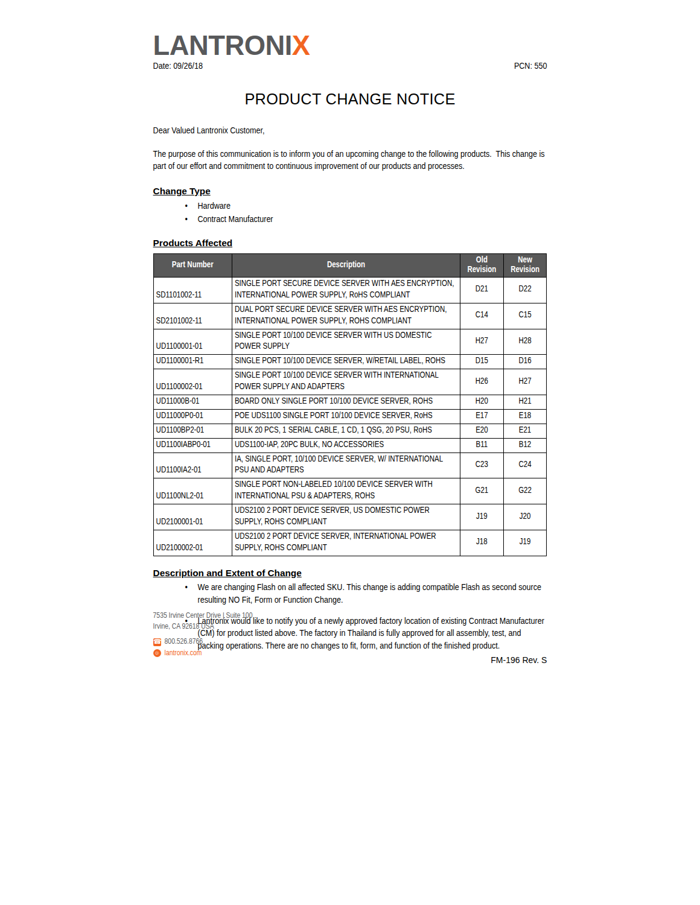LANTRONIX
Date: 09/26/18 PCN: 550
PRODUCT CHANGE NOTICE
Dear Valued Lantronix Customer,
The purpose of this communication is to inform you of an upcoming change to the following products. This change is part of our effort and commitment to continuous improvement of our products and processes.
Change Type
Hardware
Contract Manufacturer
Products Affected
| Part Number | Description | Old Revision | New Revision |
| --- | --- | --- | --- |
| SD1101002-11 | SINGLE PORT SECURE DEVICE SERVER WITH AES ENCRYPTION, INTERNATIONAL POWER SUPPLY, RoHS COMPLIANT | D21 | D22 |
| SD2101002-11 | DUAL PORT SECURE DEVICE SERVER WITH AES ENCRYPTION, INTERNATIONAL POWER SUPPLY, ROHS COMPLIANT | C14 | C15 |
| UD1100001-01 | SINGLE PORT 10/100 DEVICE SERVER WITH US DOMESTIC POWER SUPPLY | H27 | H28 |
| UD1100001-R1 | SINGLE PORT 10/100 DEVICE SERVER, W/RETAIL LABEL, ROHS | D15 | D16 |
| UD1100002-01 | SINGLE PORT 10/100 DEVICE SERVER WITH INTERNATIONAL POWER SUPPLY AND ADAPTERS | H26 | H27 |
| UD11000B-01 | BOARD ONLY SINGLE PORT 10/100 DEVICE SERVER, ROHS | H20 | H21 |
| UD11000P0-01 | POE UDS1100 SINGLE PORT 10/100 DEVICE SERVER, RoHS | E17 | E18 |
| UD1100BP2-01 | BULK 20 PCS, 1 SERIAL CABLE, 1 CD, 1 QSG, 20 PSU, RoHS | E20 | E21 |
| UD1100IABP0-01 | UDS1100-IAP, 20PC BULK, NO ACCESSORIES | B11 | B12 |
| UD1100IA2-01 | IA, SINGLE PORT, 10/100 DEVICE SERVER, W/ INTERNATIONAL PSU AND ADAPTERS | C23 | C24 |
| UD1100NL2-01 | SINGLE PORT NON-LABELED 10/100 DEVICE SERVER WITH INTERNATIONAL PSU & ADAPTERS, ROHS | G21 | G22 |
| UD2100001-01 | UDS2100 2 PORT DEVICE SERVER, US DOMESTIC POWER SUPPLY, ROHS COMPLIANT | J19 | J20 |
| UD2100002-01 | UDS2100 2 PORT DEVICE SERVER, INTERNATIONAL POWER SUPPLY, ROHS COMPLIANT | J18 | J19 |
Description and Extent of Change
We are changing Flash on all affected SKU. This change is adding compatible Flash as second source resulting NO Fit, Form or Function Change.
Lantronix would like to notify you of a newly approved factory location of existing Contract Manufacturer (CM) for product listed above. The factory in Thailand is fully approved for all assembly, test, and packing operations. There are no changes to fit, form, and function of the finished product.
7535 Irvine Center Drive | Suite 100
Irvine, CA 92618 USA
☎800.526.8766
☼lantronix.com
FM-196 Rev. S